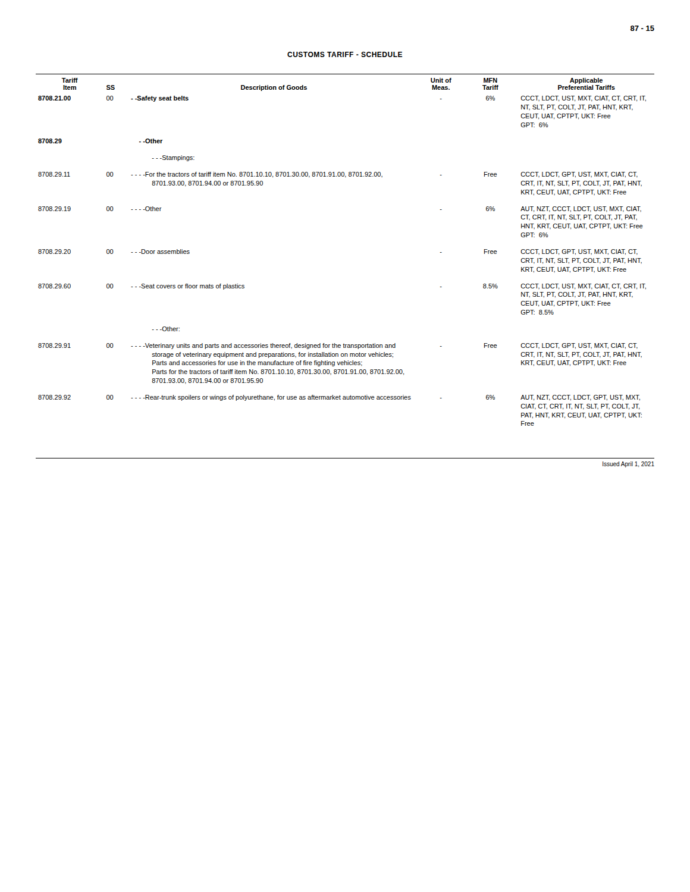87 - 15
CUSTOMS TARIFF - SCHEDULE
| Tariff Item | SS | Description of Goods | Unit of Meas. | MFN Tariff | Applicable Preferential Tariffs |
| --- | --- | --- | --- | --- | --- |
| 8708.21.00 | 00 | - -Safety seat belts | - | 6% | CCCT, LDCT, UST, MXT, CIAT, CT, CRT, IT, NT, SLT, PT, COLT, JT, PAT, HNT, KRT, CEUT, UAT, CPTPT, UKT: Free GPT: 6% |
| 8708.29 | | - -Other | | | |
| | | - - -Stampings: | | | |
| 8708.29.11 | 00 | - - - -For the tractors of tariff item No. 8701.10.10, 8701.30.00, 8701.91.00, 8701.92.00, 8701.93.00, 8701.94.00 or 8701.95.90 | - | Free | CCCT, LDCT, GPT, UST, MXT, CIAT, CT, CRT, IT, NT, SLT, PT, COLT, JT, PAT, HNT, KRT, CEUT, UAT, CPTPT, UKT: Free |
| 8708.29.19 | 00 | - - - -Other | - | 6% | AUT, NZT, CCCT, LDCT, UST, MXT, CIAT, CT, CRT, IT, NT, SLT, PT, COLT, JT, PAT, HNT, KRT, CEUT, UAT, CPTPT, UKT: Free GPT: 6% |
| 8708.29.20 | 00 | - - -Door assemblies | - | Free | CCCT, LDCT, GPT, UST, MXT, CIAT, CT, CRT, IT, NT, SLT, PT, COLT, JT, PAT, HNT, KRT, CEUT, UAT, CPTPT, UKT: Free |
| 8708.29.60 | 00 | - - -Seat covers or floor mats of plastics | - | 8.5% | CCCT, LDCT, UST, MXT, CIAT, CT, CRT, IT, NT, SLT, PT, COLT, JT, PAT, HNT, KRT, CEUT, UAT, CPTPT, UKT: Free GPT: 8.5% |
| | | - - -Other: | | | |
| 8708.29.91 | 00 | - - - -Veterinary units and parts and accessories thereof, designed for the transportation and storage of veterinary equipment and preparations, for installation on motor vehicles; Parts and accessories for use in the manufacture of fire fighting vehicles; Parts for the tractors of tariff item No. 8701.10.10, 8701.30.00, 8701.91.00, 8701.92.00, 8701.93.00, 8701.94.00 or 8701.95.90 | - | Free | CCCT, LDCT, GPT, UST, MXT, CIAT, CT, CRT, IT, NT, SLT, PT, COLT, JT, PAT, HNT, KRT, CEUT, UAT, CPTPT, UKT: Free |
| 8708.29.92 | 00 | - - - -Rear-trunk spoilers or wings of polyurethane, for use as aftermarket automotive accessories | - | 6% | AUT, NZT, CCCT, LDCT, GPT, UST, MXT, CIAT, CT, CRT, IT, NT, SLT, PT, COLT, JT, PAT, HNT, KRT, CEUT, UAT, CPTPT, UKT: Free |
Issued April 1, 2021